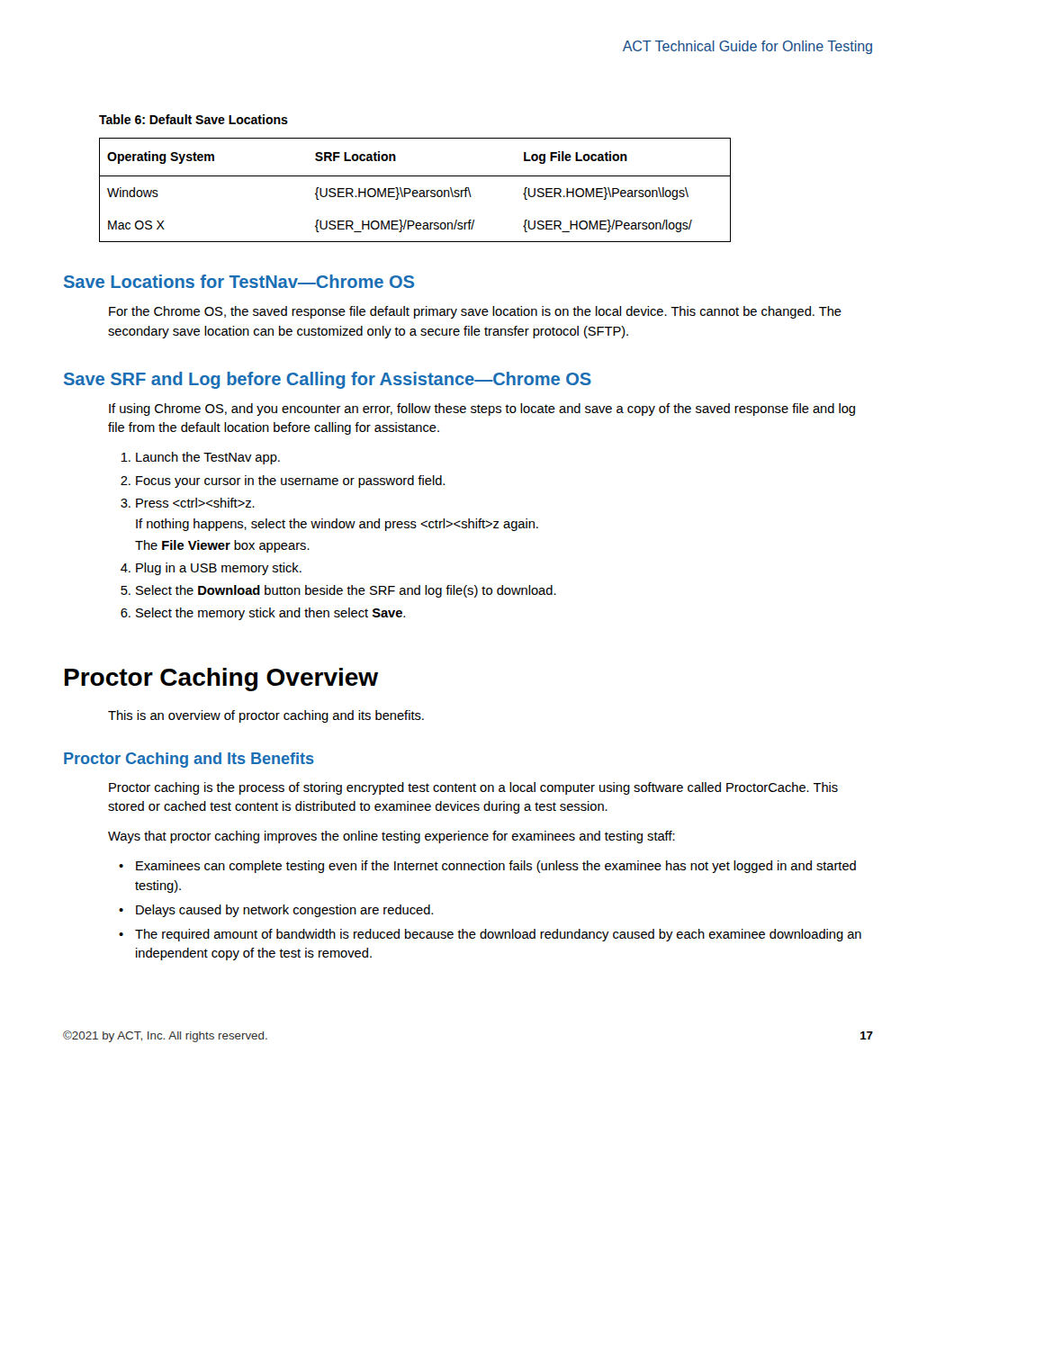ACT Technical Guide for Online Testing
Table 6: Default Save Locations
| Operating System | SRF Location | Log File Location |
| --- | --- | --- |
| Windows | {USER.HOME}\Pearson\srf\ | {USER.HOME}\Pearson\logs\ |
| Mac OS X | {USER_HOME}/Pearson/srf/ | {USER_HOME}/Pearson/logs/ |
Save Locations for TestNav—Chrome OS
For the Chrome OS, the saved response file default primary save location is on the local device. This cannot be changed. The secondary save location can be customized only to a secure file transfer protocol (SFTP).
Save SRF and Log before Calling for Assistance—Chrome OS
If using Chrome OS, and you encounter an error, follow these steps to locate and save a copy of the saved response file and log file from the default location before calling for assistance.
Launch the TestNav app.
Focus your cursor in the username or password field.
Press <ctrl><shift>z.
If nothing happens, select the window and press <ctrl><shift>z again.
The File Viewer box appears.
Plug in a USB memory stick.
Select the Download button beside the SRF and log file(s) to download.
Select the memory stick and then select Save.
Proctor Caching Overview
This is an overview of proctor caching and its benefits.
Proctor Caching and Its Benefits
Proctor caching is the process of storing encrypted test content on a local computer using software called ProctorCache. This stored or cached test content is distributed to examinee devices during a test session.
Ways that proctor caching improves the online testing experience for examinees and testing staff:
Examinees can complete testing even if the Internet connection fails (unless the examinee has not yet logged in and started testing).
Delays caused by network congestion are reduced.
The required amount of bandwidth is reduced because the download redundancy caused by each examinee downloading an independent copy of the test is removed.
©2021 by ACT, Inc. All rights reserved.
17